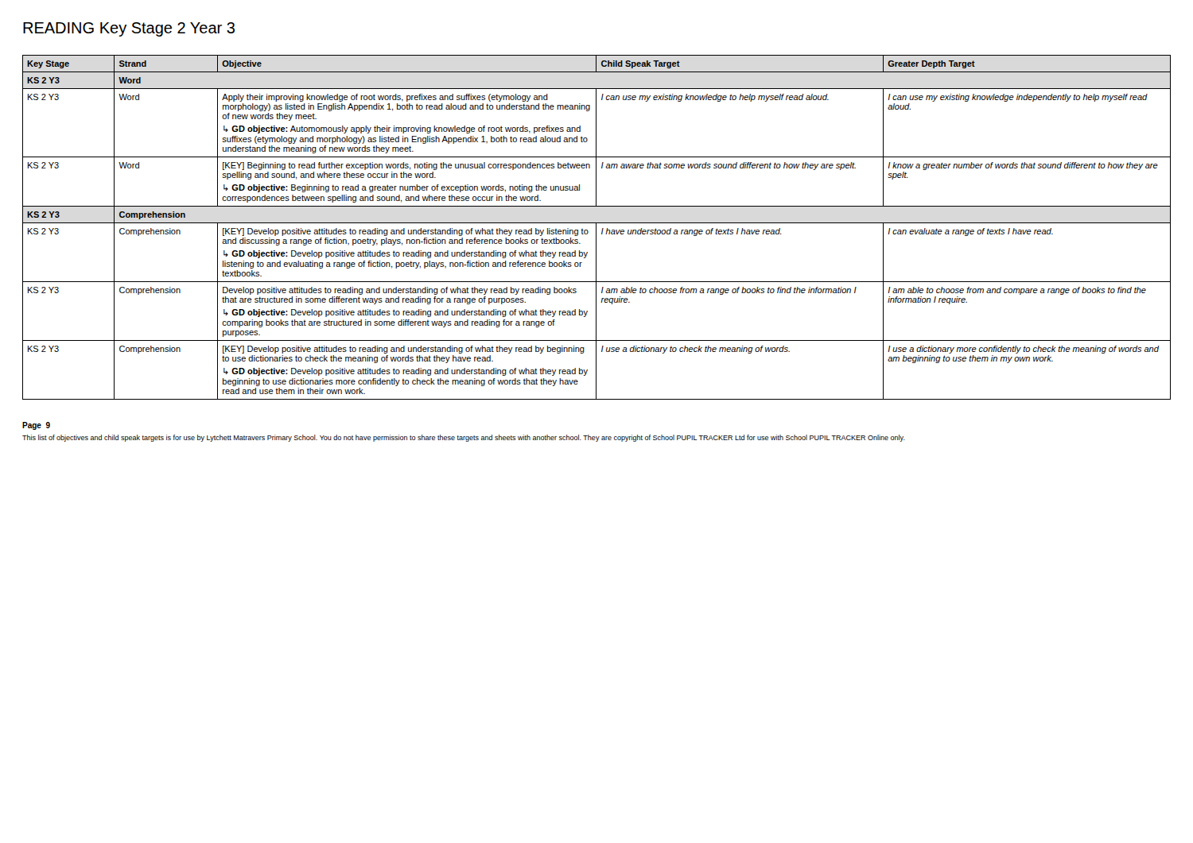READING Key Stage 2 Year 3
| Key Stage | Strand | Objective | Child Speak Target | Greater Depth Target |
| --- | --- | --- | --- | --- |
| KS 2 Y3 | Word |
| KS 2 Y3 | Word | Apply their improving knowledge of root words, prefixes and suffixes (etymology and morphology) as listed in English Appendix 1, both to read aloud and to understand the meaning of new words they meet. ↳ GD objective: Automomously apply their improving knowledge of root words, prefixes and suffixes (etymology and morphology) as listed in English Appendix 1, both to read aloud and to understand the meaning of new words they meet. | I can use my existing knowledge to help myself read aloud. | I can use my existing knowledge independently to help myself read aloud. |
| KS 2 Y3 | Word | [KEY] Beginning to read further exception words, noting the unusual correspondences between spelling and sound, and where these occur in the word. ↳ GD objective: Beginning to read a greater number of exception words, noting the unusual correspondences between spelling and sound, and where these occur in the word. | I am aware that some words sound different to how they are spelt. | I know a greater number of words that sound different to how they are spelt. |
| KS 2 Y3 | Comprehension |
| KS 2 Y3 | Comprehension | [KEY] Develop positive attitudes to reading and understanding of what they read by listening to and discussing a range of fiction, poetry, plays, non-fiction and reference books or textbooks. ↳ GD objective: Develop positive attitudes to reading and understanding of what they read by listening to and evaluating a range of fiction, poetry, plays, non-fiction and reference books or textbooks. | I have understood a range of texts I have read. | I can evaluate a range of texts I have read. |
| KS 2 Y3 | Comprehension | Develop positive attitudes to reading and understanding of what they read by reading books that are structured in some different ways and reading for a range of purposes. ↳ GD objective: Develop positive attitudes to reading and understanding of what they read by comparing books that are structured in some different ways and reading for a range of purposes. | I am able to choose from a range of books to find the information I require. | I am able to choose from and compare a range of books to find the information I require. |
| KS 2 Y3 | Comprehension | [KEY] Develop positive attitudes to reading and understanding of what they read by beginning to use dictionaries to check the meaning of words that they have read. ↳ GD objective: Develop positive attitudes to reading and understanding of what they read by beginning to use dictionaries more confidently to check the meaning of words that they have read and use them in their own work. | I use a dictionary to check the meaning of words. | I use a dictionary more confidently to check the meaning of words and am beginning to use them in my own work. |
Page 9 This list of objectives and child speak targets is for use by Lytchett Matravers Primary School. You do not have permission to share these targets and sheets with another school. They are copyright of School PUPIL TRACKER Ltd for use with School PUPIL TRACKER Online only.